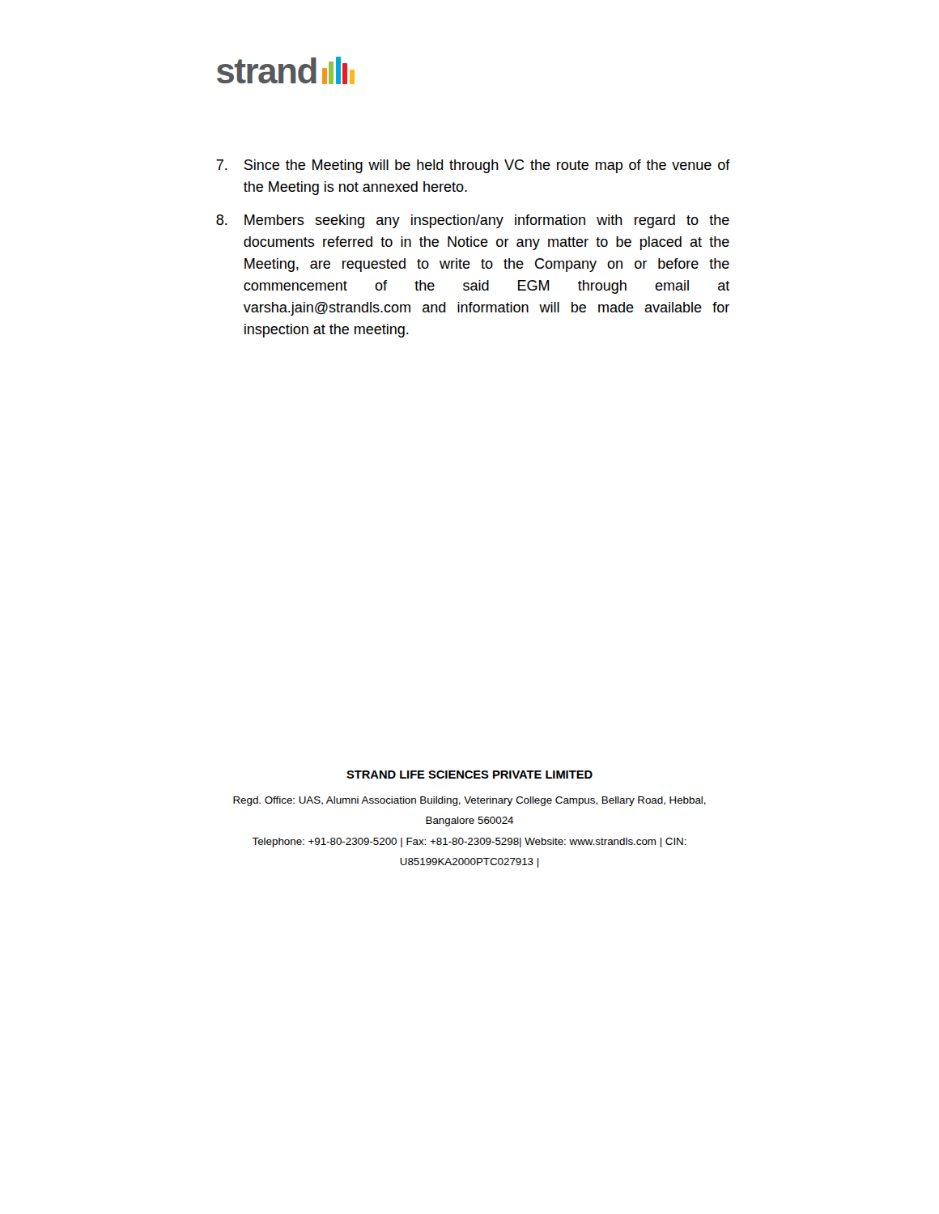strand
7. Since the Meeting will be held through VC the route map of the venue of the Meeting is not annexed hereto.
8. Members seeking any inspection/any information with regard to the documents referred to in the Notice or any matter to be placed at the Meeting, are requested to write to the Company on or before the commencement of the said EGM through email at varsha.jain@strandls.com and information will be made available for inspection at the meeting.
STRAND LIFE SCIENCES PRIVATE LIMITED
Regd. Office: UAS, Alumni Association Building, Veterinary College Campus, Bellary Road, Hebbal, Bangalore 560024
Telephone: +91-80-2309-5200 | Fax: +81-80-2309-5298| Website: www.strandls.com | CIN: U85199KA2000PTC027913 |